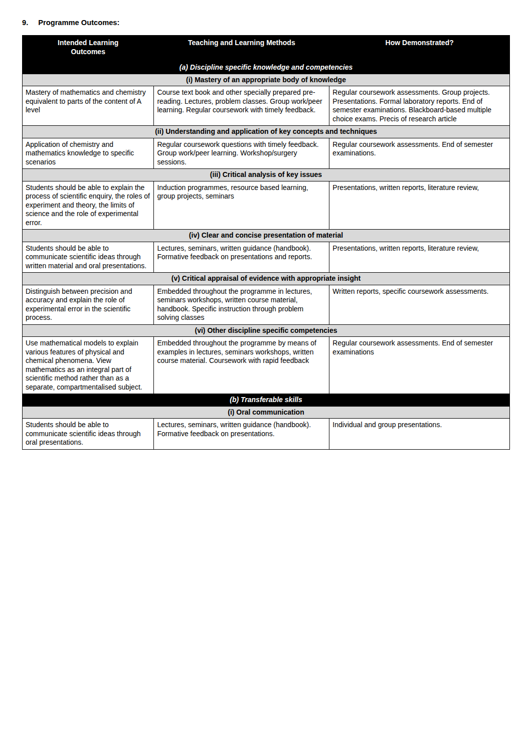9. Programme Outcomes:
| Intended Learning Outcomes | Teaching and Learning Methods | How Demonstrated? |
| --- | --- | --- |
| (a) Discipline specific knowledge and competencies |
| (i) Mastery of an appropriate body of knowledge |
| Mastery of mathematics and chemistry equivalent to parts of the content of A level | Course text book and other specially prepared pre-reading. Lectures, problem classes. Group work/peer learning. Regular coursework with timely feedback. | Regular coursework assessments. Group projects. Presentations. Formal laboratory reports. End of semester examinations. Blackboard-based multiple choice exams. Precis of research article |
| (ii) Understanding and application of key concepts and techniques |
| Application of chemistry and mathematics knowledge to specific scenarios | Regular coursework questions with timely feedback. Group work/peer learning. Workshop/surgery sessions. | Regular coursework assessments. End of semester examinations. |
| (iii) Critical analysis of key issues |
| Students should be able to explain the process of scientific enquiry, the roles of experiment and theory, the limits of science and the role of experimental error. | Induction programmes, resource based learning, group projects, seminars | Presentations, written reports, literature review, |
| (iv) Clear and concise presentation of material |
| Students should be able to communicate scientific ideas through written material and oral presentations. | Lectures, seminars, written guidance (handbook). Formative feedback on presentations and reports. | Presentations, written reports, literature review, |
| (v) Critical appraisal of evidence with appropriate insight |
| Distinguish between precision and accuracy and explain the role of experimental error in the scientific process. | Embedded throughout the programme in lectures, seminars workshops, written course material, handbook. Specific instruction through problem solving classes | Written reports, specific coursework assessments. |
| (vi) Other discipline specific competencies |
| Use mathematical models to explain various features of physical and chemical phenomena. View mathematics as an integral part of scientific method rather than as a separate, compartmentalised subject. | Embedded throughout the programme by means of examples in lectures, seminars workshops, written course material. Coursework with rapid feedback | Regular coursework assessments. End of semester examinations |
| (b) Transferable skills |
| (i) Oral communication |
| Students should be able to communicate scientific ideas through oral presentations. | Lectures, seminars, written guidance (handbook). Formative feedback on presentations. | Individual and group presentations. |